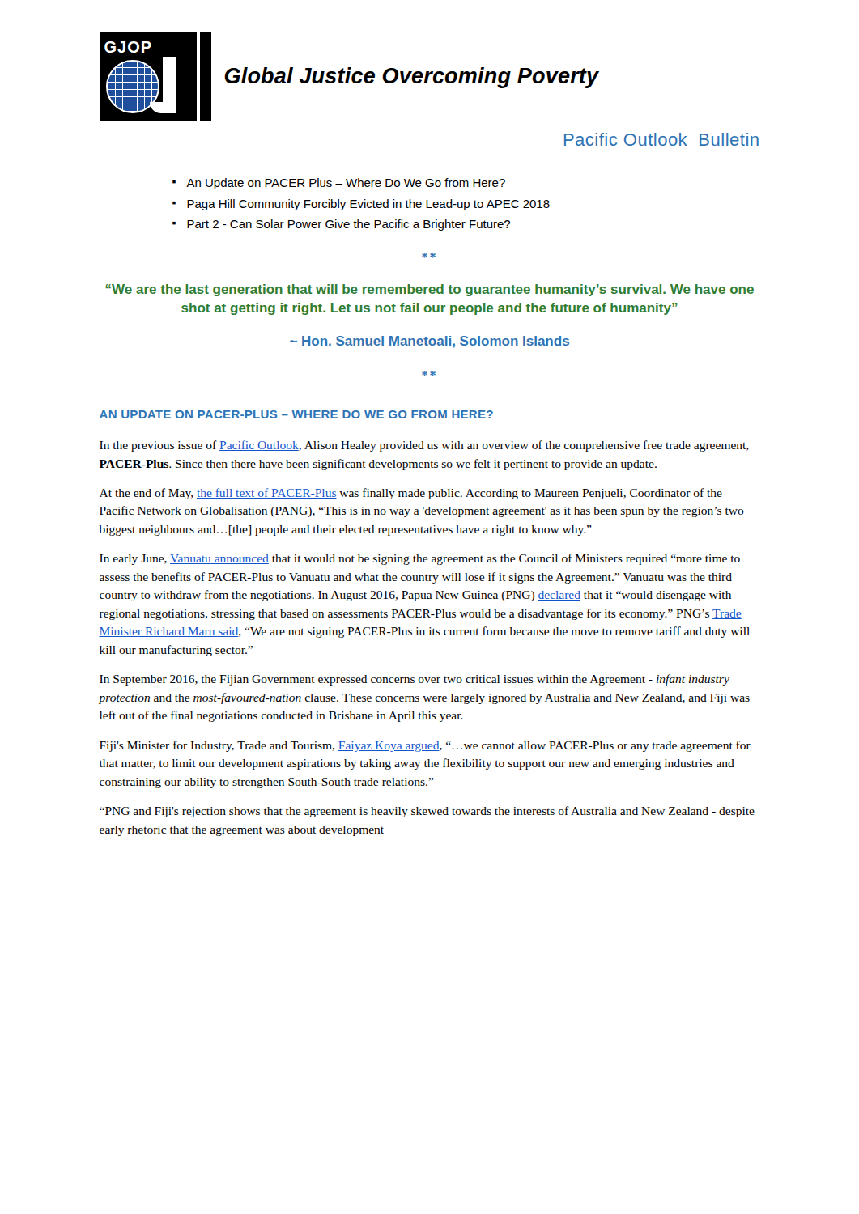GJOP
Global Justice Overcoming Poverty
Pacific Outlook Bulletin
An Update on PACER Plus – Where Do We Go from Here?
Paga Hill Community Forcibly Evicted in the Lead-up to APEC 2018
Part 2 - Can Solar Power Give the Pacific a Brighter Future?
**
“We are the last generation that will be remembered to guarantee humanity’s survival. We have one shot at getting it right. Let us not fail our people and the future of humanity” ~ Hon. Samuel Manetoali, Solomon Islands
**
AN UPDATE ON PACER-PLUS – WHERE DO WE GO FROM HERE?
In the previous issue of Pacific Outlook, Alison Healey provided us with an overview of the comprehensive free trade agreement, PACER-Plus. Since then there have been significant developments so we felt it pertinent to provide an update.
At the end of May, the full text of PACER-Plus was finally made public. According to Maureen Penjueli, Coordinator of the Pacific Network on Globalisation (PANG), “This is in no way a 'development agreement' as it has been spun by the region’s two biggest neighbours and…[the] people and their elected representatives have a right to know why.”
In early June, Vanuatu announced that it would not be signing the agreement as the Council of Ministers required “more time to assess the benefits of PACER-Plus to Vanuatu and what the country will lose if it signs the Agreement.” Vanuatu was the third country to withdraw from the negotiations. In August 2016, Papua New Guinea (PNG) declared that it “would disengage with regional negotiations, stressing that based on assessments PACER-Plus would be a disadvantage for its economy.” PNG’s Trade Minister Richard Maru said, “We are not signing PACER-Plus in its current form because the move to remove tariff and duty will kill our manufacturing sector.”
In September 2016, the Fijian Government expressed concerns over two critical issues within the Agreement - infant industry protection and the most-favoured-nation clause. These concerns were largely ignored by Australia and New Zealand, and Fiji was left out of the final negotiations conducted in Brisbane in April this year.
Fiji's Minister for Industry, Trade and Tourism, Faiyaz Koya argued, “…we cannot allow PACER-Plus or any trade agreement for that matter, to limit our development aspirations by taking away the flexibility to support our new and emerging industries and constraining our ability to strengthen South-South trade relations.”
“PNG and Fiji's rejection shows that the agreement is heavily skewed towards the interests of Australia and New Zealand - despite early rhetoric that the agreement was about development